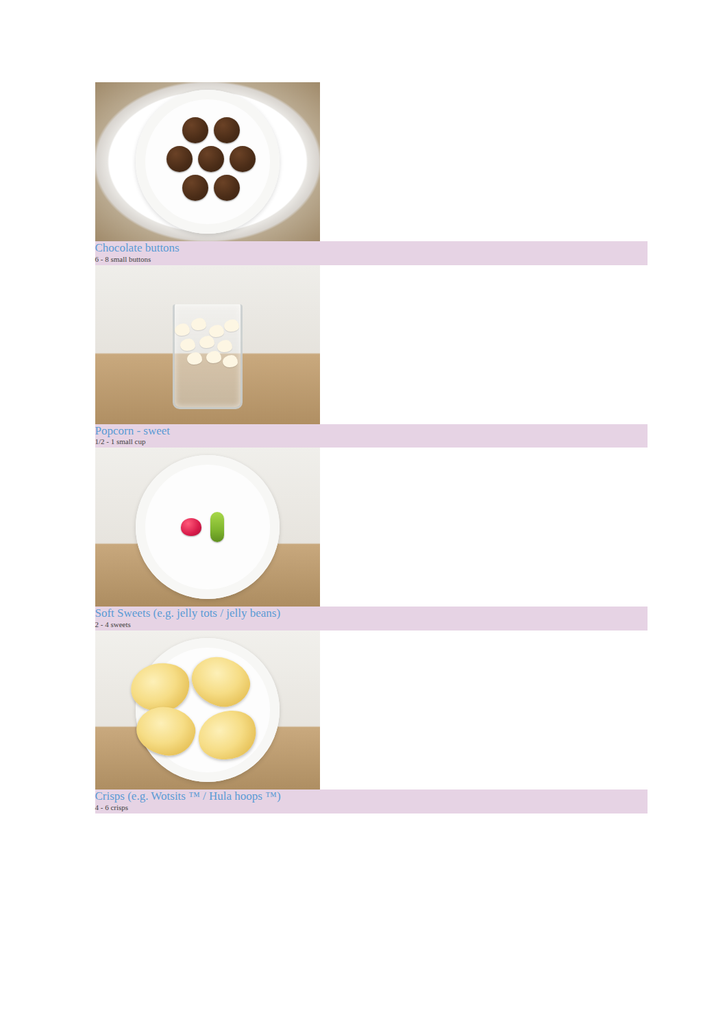Chocolate buttons
6 - 8 small buttons
Popcorn - sweet
1/2 - 1 small cup
Soft Sweets (e.g. jelly tots / jelly beans)
2 - 4 sweets
Crisps (e.g. Wotsits ™ / Hula hoops ™)
4 - 6 crisps